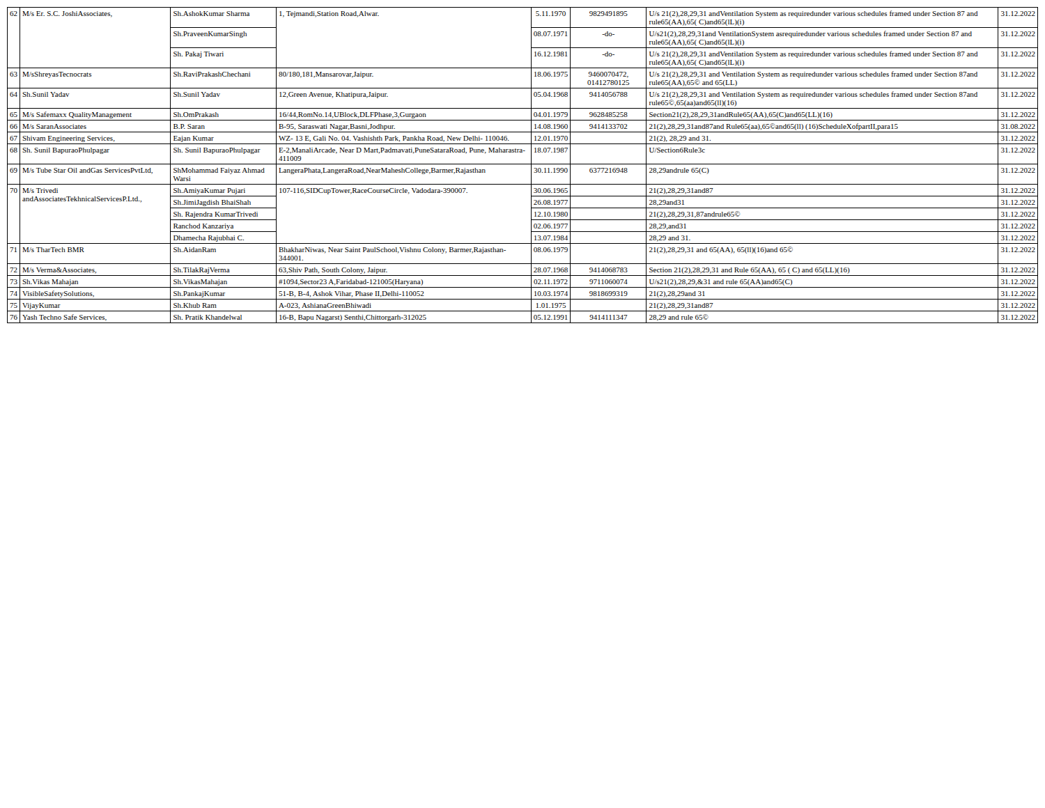| 62 | M/s Er. S.C. JoshiAssociates, | Sh.AshokKumar Sharma | 1, Tejmandi,Station Road,Alwar. | 5.11.1970 | 9829491895 | U/s 21(2),28,29,31 andVentilation System as requiredunder various schedules framed under Section 87 and rule65(AA),65( C)and65(lL)(i) | 31.12.2022 |
| Sh.PraveenKumarSingh | 08.07.1971 | -do- | U/s21(2),28,29,31and VentilationSystem asrequiredunder various schedules framed under Section 87 and rule65(AA),65( C)and65(lL)(i) | 31.12.2022 |
| Sh. Pakaj Tiwari | 16.12.1981 | -do- | U/s 21(2),28,29,31 andVentilation System as requiredunder various schedules framed under Section 87 and rule65(AA),65( C)and65(lL)(i) | 31.12.2022 |
| 63 | M/sShreyasTecnocrats | Sh.RaviPrakashChechani | 80/180,181,Mansarovar,Jaipur. | 18.06.1975 | 9460070472, 01412780125 | U/s 21(2),28,29,31 and Ventilation System as requiredunder various schedules framed under Section 87and rule65(AA),65© and 65(LL) | 31.12.2022 |
| 64 | Sh.Sunil Yadav | Sh.Sunil Yadav | 12,Green Avenue, Khatipura,Jaipur. | 05.04.1968 | 9414056788 | U/s 21(2),28,29,31 and Ventilation System as requiredunder various schedules framed under Section 87and rule65©,65(aa)and65(ll)(16) | 31.12.2022 |
| 65 | M/s Safemaxx QualityManagement | Sh.OmPrakash | 16/44,RomNo.14,UBlock,DLFPhase,3,Gurgaon | 04.01.1979 | 9628485258 | Section21(2),28,29,31andRule65(AA),65(C)and65(LL)(16) | 31.12.2022 |
| 66 | M/s SaranAssociates | B.P. Saran | B-95, Saraswati Nagar,Basni,Jodhpur. | 14.08.1960 | 9414133702 | 21(2),28,29,31and87and Rule65(aa),65©and65(ll) (16)ScheduleXofpartII,para15 | 31.08.2022 |
| 67 | Shivam Engineering Services, | Eajan Kumar | WZ- 13 E, Gali No. 04. Vashishth Park, Pankha Road, New Delhi- 110046. | 12.01.1970 | | 21(2), 28,29 and 31. | 31.12.2022 |
| 68 | Sh. Sunil BapuraoPhulpagar | Sh. Sunil BapuraoPhulpagar | E-2,ManaliArcade, Near D Mart,Padmavati,PuneSataraRoad, Pune, Maharastra-411009 | 18.07.1987 | | U/Section6Rule3c | 31.12.2022 |
| 69 | M/s Tube Star Oil andGas ServicesPvtLtd, | ShMohammad Faiyaz Ahmad Warsi | LangeraPhata,LangeraRoad,NearMaheshCollege,Barmer,Rajasthan | 30.11.1990 | 6377216948 | 28,29andrule 65(C) | 31.12.2022 |
| 70 | M/s Trivedi andAssociatesTekhnicalServicesP.Ltd., | Sh.AmiyaKumar Pujari | 107-116,SIDCupTower,RaceCourseCircle, Vadodara-390007. | 30.06.1965 | | 21(2),28,29,31and87 | 31.12.2022 |
| Sh.JimiJagdish BhaiShah | 26.08.1977 | | 28,29and31 | 31.12.2022 |
| Sh. Rajendra KumarTrivedi | 12.10.1980 | | 21(2),28,29,31,87andrule65© | 31.12.2022 |
| Ranchod Kanzariya | 02.06.1977 | | 28,29,and31 | 31.12.2022 |
| Dhamecha Rajubhai C. | 13.07.1984 | | 28,29 and 31. | 31.12.2022 |
| 71 | M/s TharTech BMR | Sh.AidanRam | BhakharNiwas, Near Saint PaulSchool,Vishnu Colony, Barmer,Rajasthan-344001. | 08.06.1979 | | 21(2),28,29,31 and 65(AA), 65(ll)(16)and 65© | 31.12.2022 |
| 72 | M/s Verma&Associates, | Sh.TilakRajVerma | 63,Shiv Path, South Colony, Jaipur. | 28.07.1968 | 9414068783 | Section 21(2),28,29,31 and Rule 65(AA), 65 ( C) and 65(LL)(16) | 31.12.2022 |
| 73 | Sh.Vikas Mahajan | Sh.VikasMahajan | #1094,Sector23 A,Faridabad-121005(Haryana) | 02.11.1972 | 9711060074 | U/s21(2),28,29,&31 and rule 65(AA)and65(C) | 31.12.2022 |
| 74 | VisibleSafetySolutions, | Sh.PankajKumar | 51-B, B-4, Ashok Vihar, Phase II,Delhi-110052 | 10.03.1974 | 9818699319 | 21(2),28,29and 31 | 31.12.2022 |
| 75 | VijayKumar | Sh.Khub Ram | A-023, AshianaGreenBhiwadi | 1.01.1975 | | 21(2),28,29,31and87 | 31.12.2022 |
| 76 | Yash Techno Safe Services, | Sh. Pratik Khandelwal | 16-B, Bapu Nagarst) Senthi,Chittorgarh-312025 | 05.12.1991 | 9414111347 | 28,29 and rule 65© | 31.12.2022 |